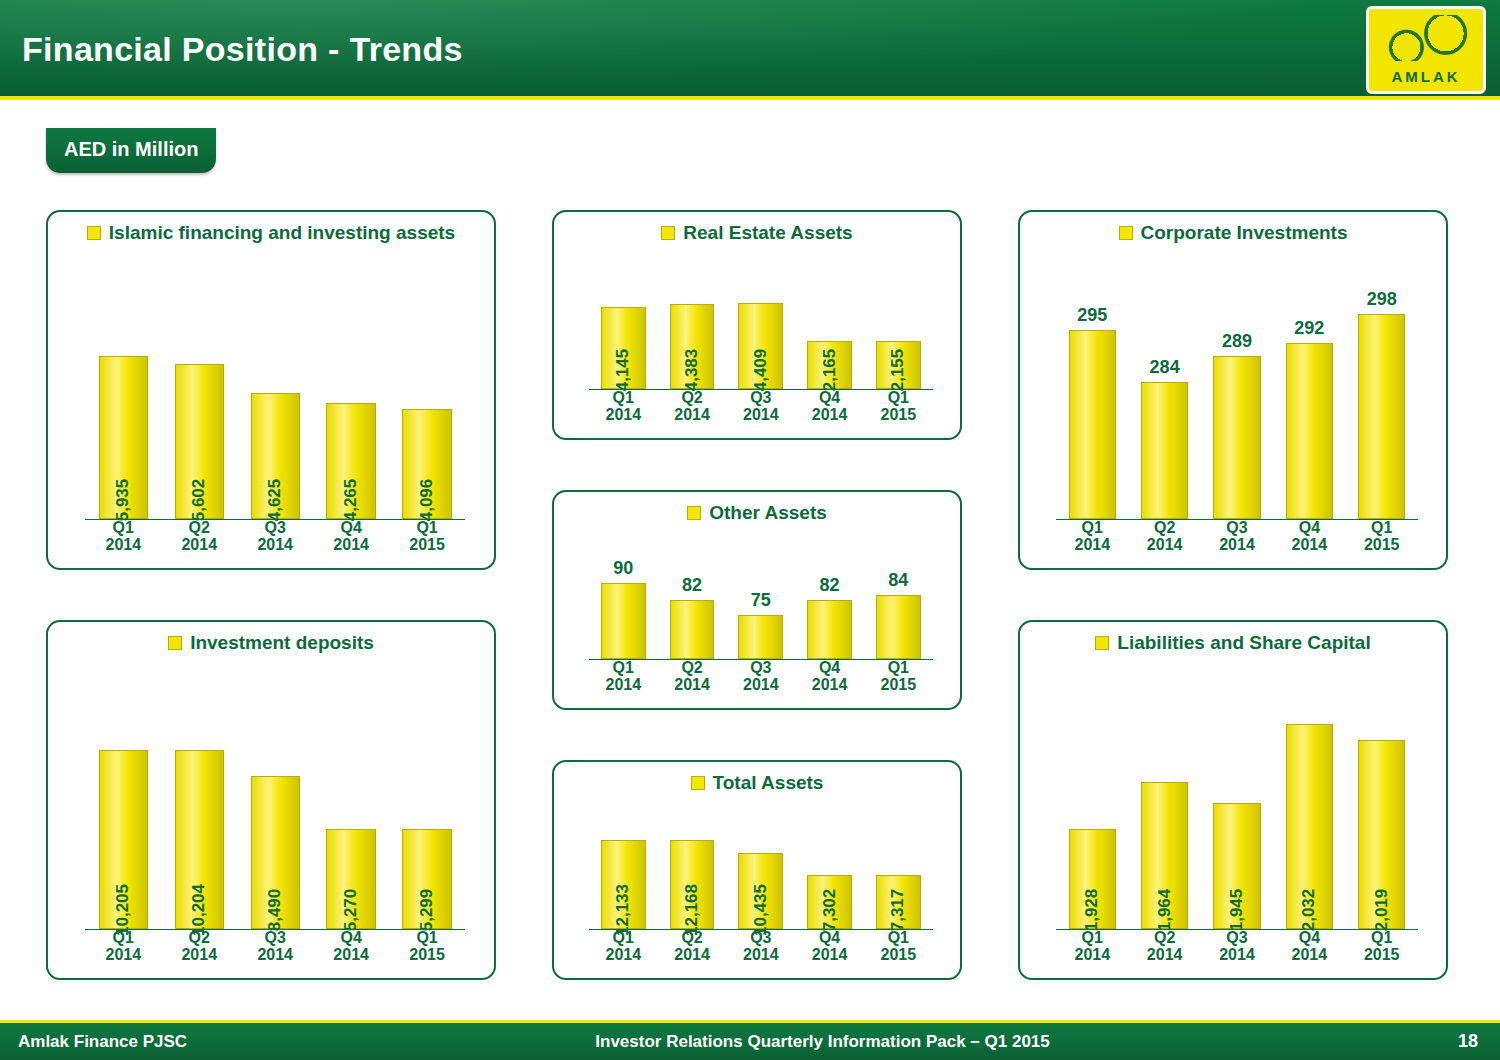Financial Position - Trends
AMLAK
AED in Million
Islamic financing and investing assets
5,935
5,602
4,625
4,265
4,096
Q1
2014
Q2
2014
Q3
2014
Q4
2014
Q1
2015
Real Estate Assets
4,145
4,383
4,409
2,165
2,155
Q1
2014
Q2
2014
Q3
2014
Q4
2014
Q1
2015
Corporate Investments
295
284
289
292
298
Q1
2014
Q2
2014
Q3
2014
Q4
2014
Q1
2015
Other Assets
90
82
75
82
84
Q1
2014
Q2
2014
Q3
2014
Q4
2014
Q1
2015
Investment deposits
10,205
10,204
8,490
5,270
5,299
Q1
2014
Q2
2014
Q3
2014
Q4
2014
Q1
2015
Total Assets
12,133
12,168
10,435
7,302
7,317
Q1
2014
Q2
2014
Q3
2014
Q4
2014
Q1
2015
Liabilities and Share Capital
1,928
1,964
1,945
2,032
2,019
Q1
2014
Q2
2014
Q3
2014
Q4
2014
Q1
2015
Amlak Finance PJSC
Investor Relations Quarterly Information Pack – Q1 2015
18